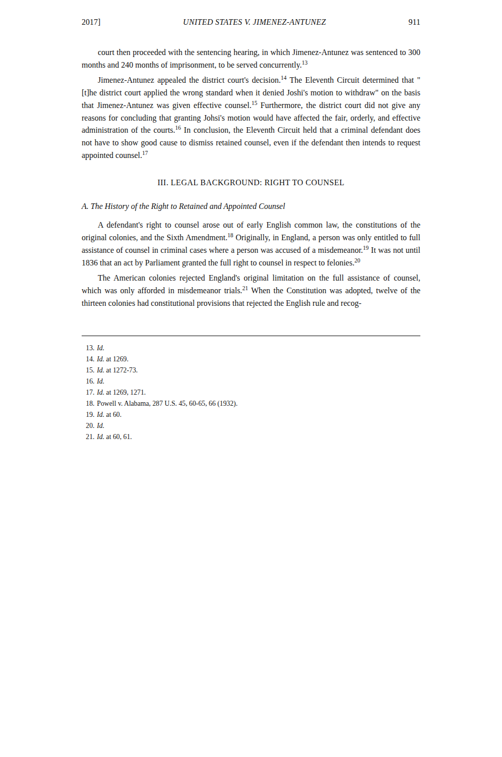2017] United States v. Jimenez-Antunez 911
court then proceeded with the sentencing hearing, in which Jimenez-Antunez was sentenced to 300 months and 240 months of imprisonment, to be served concurrently.13
Jimenez-Antunez appealed the district court's decision.14 The Eleventh Circuit determined that "[t]he district court applied the wrong standard when it denied Joshi's motion to withdraw" on the basis that Jimenez-Antunez was given effective counsel.15 Furthermore, the district court did not give any reasons for concluding that granting Johsi's motion would have affected the fair, orderly, and effective administration of the courts.16 In conclusion, the Eleventh Circuit held that a criminal defendant does not have to show good cause to dismiss retained counsel, even if the defendant then intends to request appointed counsel.17
III. Legal Background: Right to Counsel
A. The History of the Right to Retained and Appointed Counsel
A defendant's right to counsel arose out of early English common law, the constitutions of the original colonies, and the Sixth Amendment.18 Originally, in England, a person was only entitled to full assistance of counsel in criminal cases where a person was accused of a misdemeanor.19 It was not until 1836 that an act by Parliament granted the full right to counsel in respect to felonies.20
The American colonies rejected England's original limitation on the full assistance of counsel, which was only afforded in misdemeanor trials.21 When the Constitution was adopted, twelve of the thirteen colonies had constitutional provisions that rejected the English rule and recog-
13. Id.
14. Id. at 1269.
15. Id. at 1272-73.
16. Id.
17. Id. at 1269, 1271.
18. Powell v. Alabama, 287 U.S. 45, 60-65, 66 (1932).
19. Id. at 60.
20. Id.
21. Id. at 60, 61.